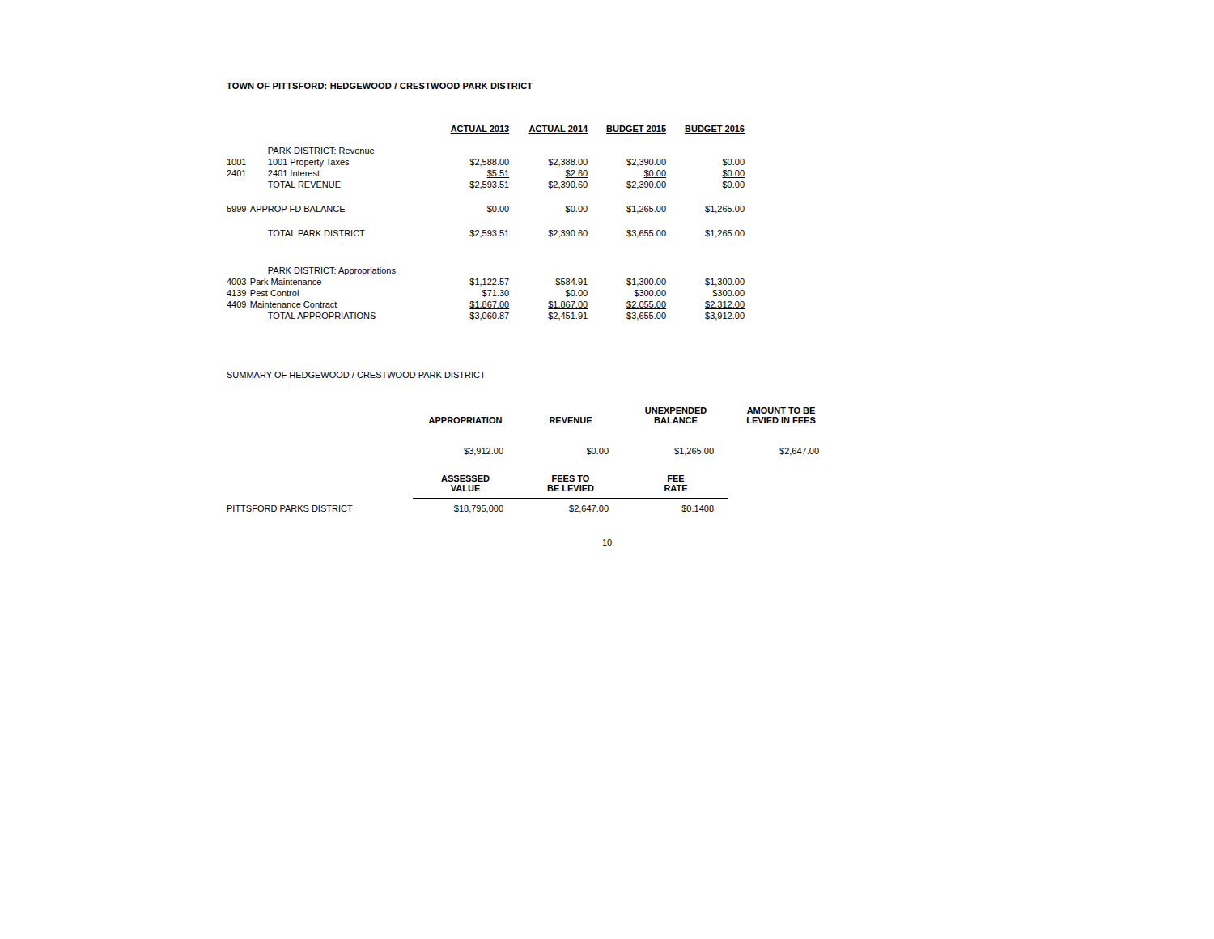TOWN OF PITTSFORD: HEDGEWOOD / CRESTWOOD PARK DISTRICT
| | ACTUAL 2013 | ACTUAL 2014 | BUDGET 2015 | BUDGET 2016 |
| --- | --- | --- | --- | --- |
| | PARK DISTRICT: Revenue | | | | |
| 1001 | 1001 Property Taxes | $2,588.00 | $2,388.00 | $2,390.00 | $0.00 |
| 2401 | 2401 Interest | $5.51 | $2.60 | $0.00 | $0.00 |
| | TOTAL REVENUE | $2,593.51 | $2,390.60 | $2,390.00 | $0.00 |
| 5999 | APPROP FD BALANCE | $0.00 | $0.00 | $1,265.00 | $1,265.00 |
| | TOTAL PARK DISTRICT | $2,593.51 | $2,390.60 | $3,655.00 | $1,265.00 |
| | PARK DISTRICT: Appropriations | | | | |
| 4003 | Park Maintenance | $1,122.57 | $584.91 | $1,300.00 | $1,300.00 |
| 4139 | Pest Control | $71.30 | $0.00 | $300.00 | $300.00 |
| 4409 | Maintenance Contract | $1,867.00 | $1,867.00 | $2,055.00 | $2,312.00 |
| | TOTAL APPROPRIATIONS | $3,060.87 | $2,451.91 | $3,655.00 | $3,912.00 |
SUMMARY OF HEDGEWOOD / CRESTWOOD PARK DISTRICT
| | APPROPRIATION | REVENUE | UNEXPENDED BALANCE | AMOUNT TO BE LEVIED IN FEES |
| | $3,912.00 | $0.00 | $1,265.00 | $2,647.00 |
| | ASSESSED VALUE | FEES TO BE LEVIED | FEE RATE | |
| PITTSFORD PARKS DISTRICT | $18,795,000 | $2,647.00 | $0.1408 | |
10